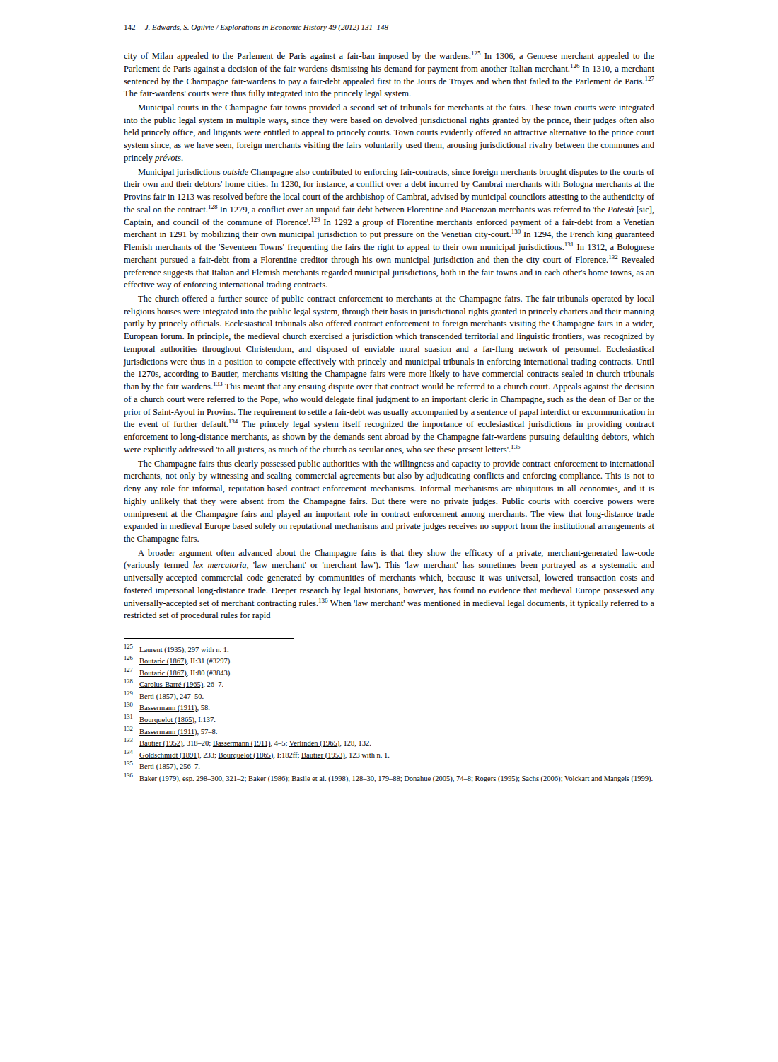142 J. Edwards, S. Ogilvie / Explorations in Economic History 49 (2012) 131–148
city of Milan appealed to the Parlement de Paris against a fair-ban imposed by the wardens.125 In 1306, a Genoese merchant appealed to the Parlement de Paris against a decision of the fair-wardens dismissing his demand for payment from another Italian merchant.126 In 1310, a merchant sentenced by the Champagne fair-wardens to pay a fair-debt appealed first to the Jours de Troyes and when that failed to the Parlement de Paris.127 The fair-wardens' courts were thus fully integrated into the princely legal system.
Municipal courts in the Champagne fair-towns provided a second set of tribunals for merchants at the fairs. These town courts were integrated into the public legal system in multiple ways, since they were based on devolved jurisdictional rights granted by the prince, their judges often also held princely office, and litigants were entitled to appeal to princely courts. Town courts evidently offered an attractive alternative to the prince court system since, as we have seen, foreign merchants visiting the fairs voluntarily used them, arousing jurisdictional rivalry between the communes and princely prévots.
Municipal jurisdictions outside Champagne also contributed to enforcing fair-contracts, since foreign merchants brought disputes to the courts of their own and their debtors' home cities. In 1230, for instance, a conflict over a debt incurred by Cambrai merchants with Bologna merchants at the Provins fair in 1213 was resolved before the local court of the archbishop of Cambrai, advised by municipal councilors attesting to the authenticity of the seal on the contract.128 In 1279, a conflict over an unpaid fair-debt between Florentine and Piacenzan merchants was referred to 'the Potestà [sic], Captain, and council of the commune of Florence'.129 In 1292 a group of Florentine merchants enforced payment of a fair-debt from a Venetian merchant in 1291 by mobilizing their own municipal jurisdiction to put pressure on the Venetian city-court.130 In 1294, the French king guaranteed Flemish merchants of the 'Seventeen Towns' frequenting the fairs the right to appeal to their own municipal jurisdictions.131 In 1312, a Bolognese merchant pursued a fair-debt from a Florentine creditor through his own municipal jurisdiction and then the city court of Florence.132 Revealed preference suggests that Italian and Flemish merchants regarded municipal jurisdictions, both in the fair-towns and in each other's home towns, as an effective way of enforcing international trading contracts.
The church offered a further source of public contract enforcement to merchants at the Champagne fairs. The fair-tribunals operated by local religious houses were integrated into the public legal system, through their basis in jurisdictional rights granted in princely charters and their manning partly by princely officials. Ecclesiastical tribunals also offered contract-enforcement to foreign merchants visiting the Champagne fairs in a wider, European forum. In principle, the medieval church exercised a jurisdiction which transcended territorial and linguistic frontiers, was recognized by temporal authorities throughout Christendom, and disposed of enviable moral suasion and a far-flung network of personnel. Ecclesiastical jurisdictions were thus in a position to compete effectively with princely and municipal tribunals in enforcing international trading contracts. Until the 1270s, according to Bautier, merchants visiting the Champagne fairs were more likely to have commercial contracts sealed in church tribunals than by the fair-wardens.133 This meant that any ensuing dispute over that contract would be referred to a church court. Appeals against the decision of a church court were referred to the Pope, who would delegate final judgment to an important cleric in Champagne, such as the dean of Bar or the prior of Saint-Ayoul in Provins. The requirement to settle a fair-debt was usually accompanied by a sentence of papal interdict or excommunication in the event of further default.134 The princely legal system itself recognized the importance of ecclesiastical jurisdictions in providing contract enforcement to long-distance merchants, as shown by the demands sent abroad by the Champagne fair-wardens pursuing defaulting debtors, which were explicitly addressed 'to all justices, as much of the church as secular ones, who see these present letters'.135
The Champagne fairs thus clearly possessed public authorities with the willingness and capacity to provide contract-enforcement to international merchants, not only by witnessing and sealing commercial agreements but also by adjudicating conflicts and enforcing compliance. This is not to deny any role for informal, reputation-based contract-enforcement mechanisms. Informal mechanisms are ubiquitous in all economies, and it is highly unlikely that they were absent from the Champagne fairs. But there were no private judges. Public courts with coercive powers were omnipresent at the Champagne fairs and played an important role in contract enforcement among merchants. The view that long-distance trade expanded in medieval Europe based solely on reputational mechanisms and private judges receives no support from the institutional arrangements at the Champagne fairs.
A broader argument often advanced about the Champagne fairs is that they show the efficacy of a private, merchant-generated law-code (variously termed lex mercatoria, 'law merchant' or 'merchant law'). This 'law merchant' has sometimes been portrayed as a systematic and universally-accepted commercial code generated by communities of merchants which, because it was universal, lowered transaction costs and fostered impersonal long-distance trade. Deeper research by legal historians, however, has found no evidence that medieval Europe possessed any universally-accepted set of merchant contracting rules.136 When 'law merchant' was mentioned in medieval legal documents, it typically referred to a restricted set of procedural rules for rapid
Laurent (1935), 297 with n. 1.
Boutaric (1867), II:31 (#3297).
Boutaric (1867), II:80 (#3843).
Carolus-Barré (1965), 26–7.
Berti (1857), 247–50.
Bassermann (1911), 58.
Bourquelot (1865), I:137.
Bassermann (1911), 57–8.
Bautier (1952), 318–20; Bassermann (1911), 4–5; Verlinden (1965), 128, 132.
Goldschmidt (1891), 233; Bourquelot (1865), I:182ff; Bautier (1953), 123 with n. 1.
Berti (1857), 256–7.
Baker (1979), esp. 298–300, 321–2; Baker (1986); Basile et al. (1998), 128–30, 179–88; Donahue (2005), 74–8; Rogers (1995); Sachs (2006); Volckart and Mangels (1999).